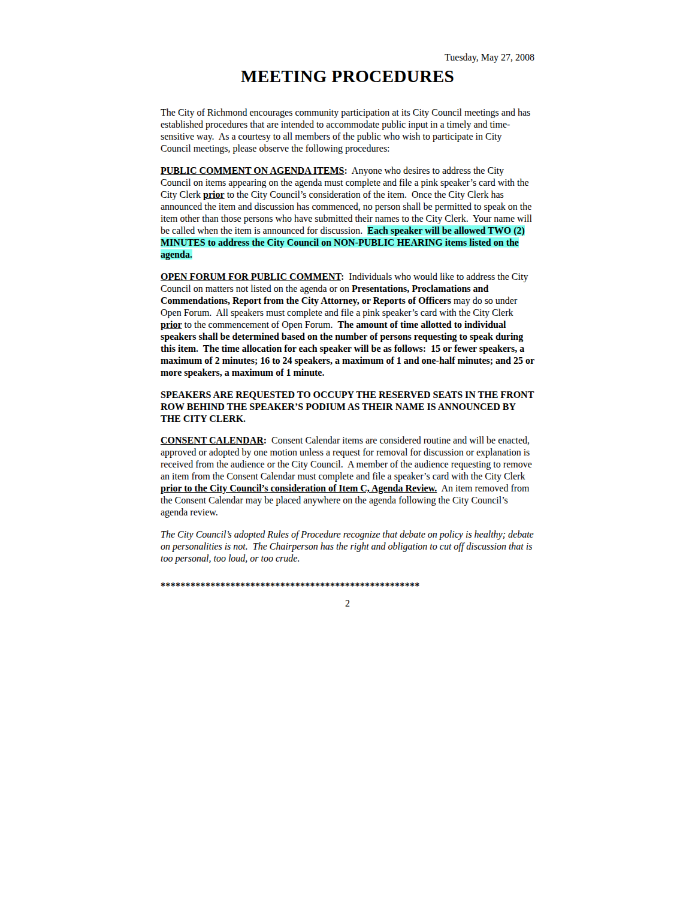Tuesday, May 27, 2008
MEETING PROCEDURES
The City of Richmond encourages community participation at its City Council meetings and has established procedures that are intended to accommodate public input in a timely and time-sensitive way. As a courtesy to all members of the public who wish to participate in City Council meetings, please observe the following procedures:
PUBLIC COMMENT ON AGENDA ITEMS: Anyone who desires to address the City Council on items appearing on the agenda must complete and file a pink speaker’s card with the City Clerk prior to the City Council’s consideration of the item. Once the City Clerk has announced the item and discussion has commenced, no person shall be permitted to speak on the item other than those persons who have submitted their names to the City Clerk. Your name will be called when the item is announced for discussion. Each speaker will be allowed TWO (2) MINUTES to address the City Council on NON-PUBLIC HEARING items listed on the agenda.
OPEN FORUM FOR PUBLIC COMMENT: Individuals who would like to address the City Council on matters not listed on the agenda or on Presentations, Proclamations and Commendations, Report from the City Attorney, or Reports of Officers may do so under Open Forum. All speakers must complete and file a pink speaker’s card with the City Clerk prior to the commencement of Open Forum. The amount of time allotted to individual speakers shall be determined based on the number of persons requesting to speak during this item. The time allocation for each speaker will be as follows: 15 or fewer speakers, a maximum of 2 minutes; 16 to 24 speakers, a maximum of 1 and one-half minutes; and 25 or more speakers, a maximum of 1 minute.
SPEAKERS ARE REQUESTED TO OCCUPY THE RESERVED SEATS IN THE FRONT ROW BEHIND THE SPEAKER’S PODIUM AS THEIR NAME IS ANNOUNCED BY THE CITY CLERK.
CONSENT CALENDAR: Consent Calendar items are considered routine and will be enacted, approved or adopted by one motion unless a request for removal for discussion or explanation is received from the audience or the City Council. A member of the audience requesting to remove an item from the Consent Calendar must complete and file a speaker’s card with the City Clerk prior to the City Council’s consideration of Item C, Agenda Review. An item removed from the Consent Calendar may be placed anywhere on the agenda following the City Council’s agenda review.
The City Council’s adopted Rules of Procedure recognize that debate on policy is healthy; debate on personalities is not. The Chairperson has the right and obligation to cut off discussion that is too personal, too loud, or too crude.
****************************************************
2